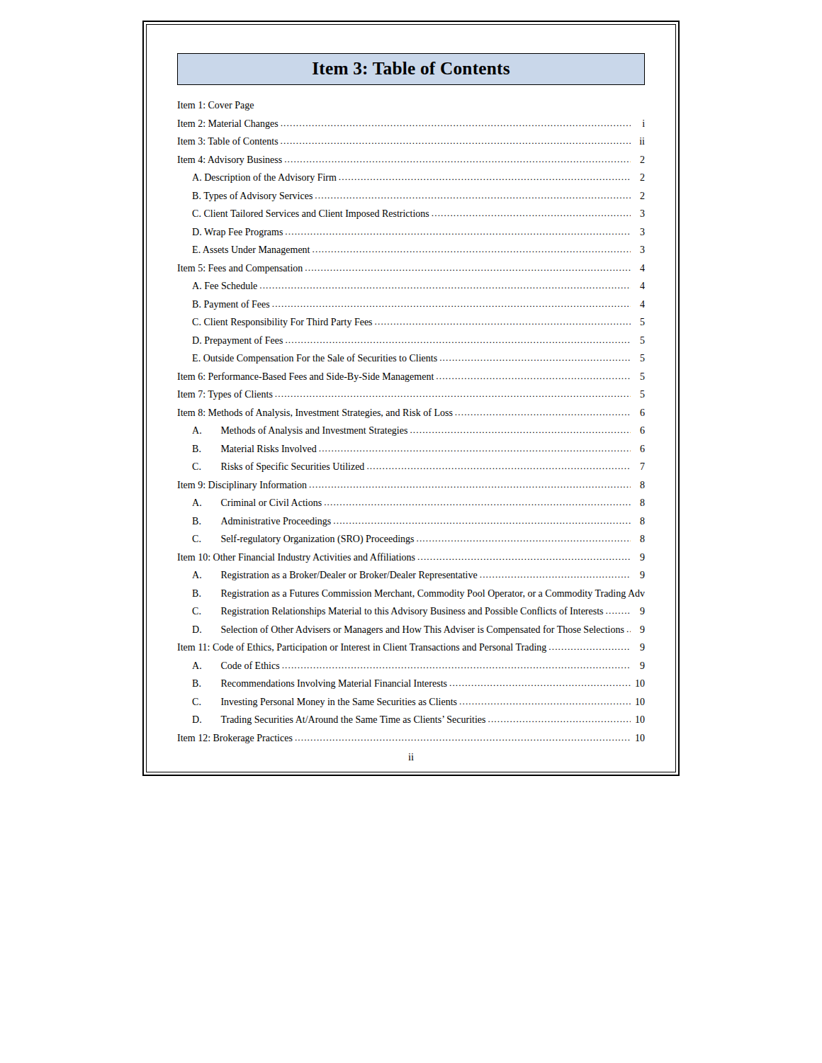Item 3: Table of Contents
Item 1: Cover Page .
Item 2: Material Changes ........................................................................................................................................................... i
Item 3: Table of Contents ........................................................................................................................................................... ii
Item 4: Advisory Business ........................................................................................................................................................... 2
A. Description of the Advisory Firm ........................................................................................................................................................... 2
B. Types of Advisory Services ........................................................................................................................................................... 2
C. Client Tailored Services and Client Imposed Restrictions ........................................................................................................................................................... 3
D. Wrap Fee Programs ........................................................................................................................................................... 3
E. Assets Under Management ........................................................................................................................................................... 3
Item 5: Fees and Compensation ........................................................................................................................................................... 4
A. Fee Schedule ........................................................................................................................................................... 4
B. Payment of Fees ........................................................................................................................................................... 4
C. Client Responsibility For Third Party Fees ........................................................................................................................................................... 5
D. Prepayment of Fees ........................................................................................................................................................... 5
E. Outside Compensation For the Sale of Securities to Clients ........................................................................................................................................................... 5
Item 6: Performance-Based Fees and Side-By-Side Management ........................................................................................................................................................... 5
Item 7: Types of Clients ........................................................................................................................................................... 5
Item 8: Methods of Analysis, Investment Strategies, and Risk of Loss ........................................................................................................................................................... 6
A. Methods of Analysis and Investment Strategies ........................................................................................................................................................... 6
B. Material Risks Involved ........................................................................................................................................................... 6
C. Risks of Specific Securities Utilized ........................................................................................................................................................... 7
Item 9: Disciplinary Information ........................................................................................................................................................... 8
A. Criminal or Civil Actions ........................................................................................................................................................... 8
B. Administrative Proceedings ........................................................................................................................................................... 8
C. Self-regulatory Organization (SRO) Proceedings ........................................................................................................................................................... 8
Item 10: Other Financial Industry Activities and Affiliations ........................................................................................................................................................... 9
A. Registration as a Broker/Dealer or Broker/Dealer Representative ........................................................................................................................................................... 9
B. Registration as a Futures Commission Merchant, Commodity Pool Operator, or a Commodity Trading Advisor ........................................................................................................................................................... 9
C. Registration Relationships Material to this Advisory Business and Possible Conflicts of Interests ........................................................................................................................................................... 9
D. Selection of Other Advisers or Managers and How This Adviser is Compensated for Those Selections ........................................................................................................................................................... 9
Item 11: Code of Ethics, Participation or Interest in Client Transactions and Personal Trading ........................................................................................................................................................... 9
A. Code of Ethics ........................................................................................................................................................... 9
B. Recommendations Involving Material Financial Interests ........................................................................................................................................................... 10
C. Investing Personal Money in the Same Securities as Clients ........................................................................................................................................................... 10
D. Trading Securities At/Around the Same Time as Clients’ Securities ........................................................................................................................................................... 10
Item 12: Brokerage Practices ........................................................................................................................................................... 10
ii